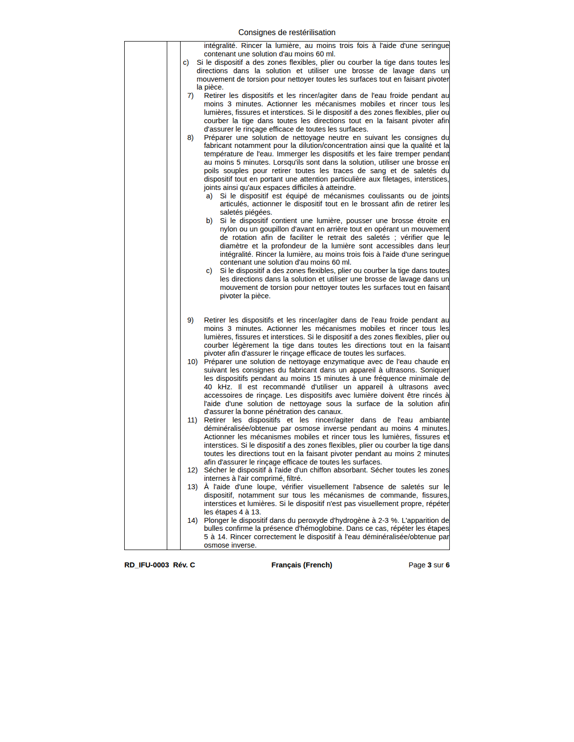Consignes de restérilisation
| | | intégralité. Rincer la lumière, au moins trois fois à l'aide d'une seringue contenant une solution d'au moins 60 ml. c) Si le dispositif a des zones flexibles, plier ou courber la tige dans toutes les directions dans la solution et utiliser une brosse de lavage dans un mouvement de torsion pour nettoyer toutes les surfaces tout en faisant pivoter la pièce. 7) Retirer les dispositifs et les rincer/agiter dans de l'eau froide pendant au moins 3 minutes. Actionner les mécanismes mobiles et rincer tous les lumières, fissures et interstices. Si le dispositif a des zones flexibles, plier ou courber la tige dans toutes les directions tout en la faisant pivoter afin d'assurer le rinçage efficace de toutes les surfaces. 8) Préparer une solution de nettoyage neutre en suivant les consignes du fabricant notamment pour la dilution/concentration ainsi que la qualité et la température de l'eau. Immerger les dispositifs et les faire tremper pendant au moins 5 minutes. Lorsqu'ils sont dans la solution, utiliser une brosse en poils souples pour retirer toutes les traces de sang et de saletés du dispositif tout en portant une attention particulière aux filetages, interstices, joints ainsi qu'aux espaces difficiles à atteindre. a) Si le dispositif est équipé de mécanismes coulissants ou de joints articulés, actionner le dispositif tout en le brossant afin de retirer les saletés piégées. b) Si le dispositif contient une lumière, pousser une brosse étroite en nylon ou un goupillon d'avant en arrière tout en opérant un mouvement de rotation afin de faciliter le retrait des saletés ; vérifier que le diamètre et la profondeur de la lumière sont accessibles dans leur intégralité. Rincer la lumière, au moins trois fois à l'aide d'une seringue contenant une solution d'au moins 60 ml. c) Si le dispositif a des zones flexibles, plier ou courber la tige dans toutes les directions dans la solution et utiliser une brosse de lavage dans un mouvement de torsion pour nettoyer toutes les surfaces tout en faisant pivoter la pièce. 9) Retirer les dispositifs et les rincer/agiter dans de l'eau froide pendant au moins 3 minutes. Actionner les mécanismes mobiles et rincer tous les lumières, fissures et interstices. Si le dispositif a des zones flexibles, plier ou courber légèrement la tige dans toutes les directions tout en la faisant pivoter afin d'assurer le rinçage efficace de toutes les surfaces. 10) Préparer une solution de nettoyage enzymatique avec de l'eau chaude en suivant les consignes du fabricant dans un appareil à ultrasons. Soniquer les dispositifs pendant au moins 15 minutes à une fréquence minimale de 40 kHz. Il est recommandé d'utiliser un appareil à ultrasons avec accessoires de rinçage. Les dispositifs avec lumière doivent être rincés à l'aide d'une solution de nettoyage sous la surface de la solution afin d'assurer la bonne pénétration des canaux. 11) Retirer les dispositifs et les rincer/agiter dans de l'eau ambiante déminéralisée/obtenue par osmose inverse pendant au moins 4 minutes. Actionner les mécanismes mobiles et rincer tous les lumières, fissures et interstices. Si le dispositif a des zones flexibles, plier ou courber la tige dans toutes les directions tout en la faisant pivoter pendant au moins 2 minutes afin d'assurer le rinçage efficace de toutes les surfaces. 12) Sécher le dispositif à l'aide d'un chiffon absorbant. Sécher toutes les zones internes à l'air comprimé, filtré. 13) À l'aide d'une loupe, vérifier visuellement l'absence de saletés sur le dispositif, notamment sur tous les mécanismes de commande, fissures, interstices et lumières. Si le dispositif n'est pas visuellement propre, répéter les étapes 4 à 13. 14) Plonger le dispositif dans du peroxyde d'hydrogène à 2-3 %. L'apparition de bulles confirme la présence d'hémoglobine. Dans ce cas, répéter les étapes 5 à 14. Rincer correctement le dispositif à l'eau déminéralisée/obtenue par osmose inverse. |
RD_IFU-0003 Rév. C Français (French) Page 3 sur 6